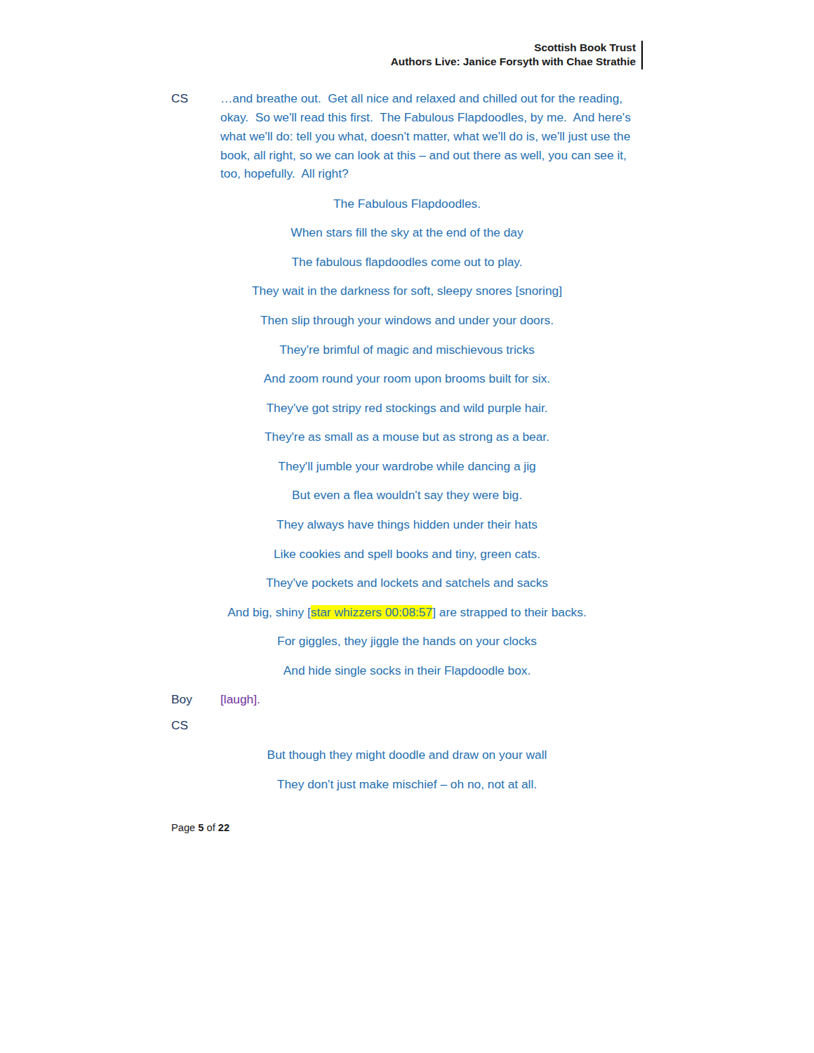Scottish Book Trust
Authors Live: Janice Forsyth with Chae Strathie
CS
…and breathe out. Get all nice and relaxed and chilled out for the reading, okay. So we'll read this first. The Fabulous Flapdoodles, by me. And here's what we'll do: tell you what, doesn't matter, what we'll do is, we'll just use the book, all right, so we can look at this – and out there as well, you can see it, too, hopefully. All right?
The Fabulous Flapdoodles.
When stars fill the sky at the end of the day
The fabulous flapdoodles come out to play.
They wait in the darkness for soft, sleepy snores [snoring]
Then slip through your windows and under your doors.
They're brimful of magic and mischievous tricks
And zoom round your room upon brooms built for six.
They've got stripy red stockings and wild purple hair.
They're as small as a mouse but as strong as a bear.
They'll jumble your wardrobe while dancing a jig
But even a flea wouldn't say they were big.
They always have things hidden under their hats
Like cookies and spell books and tiny, green cats.
They've pockets and lockets and satchels and sacks
And big, shiny [star whizzers 00:08:57] are strapped to their backs.
For giggles, they jiggle the hands on your clocks
And hide single socks in their Flapdoodle box.
Boy
[laugh].
CS
But though they might doodle and draw on your wall
They don't just make mischief – oh no, not at all.
Page 5 of 22